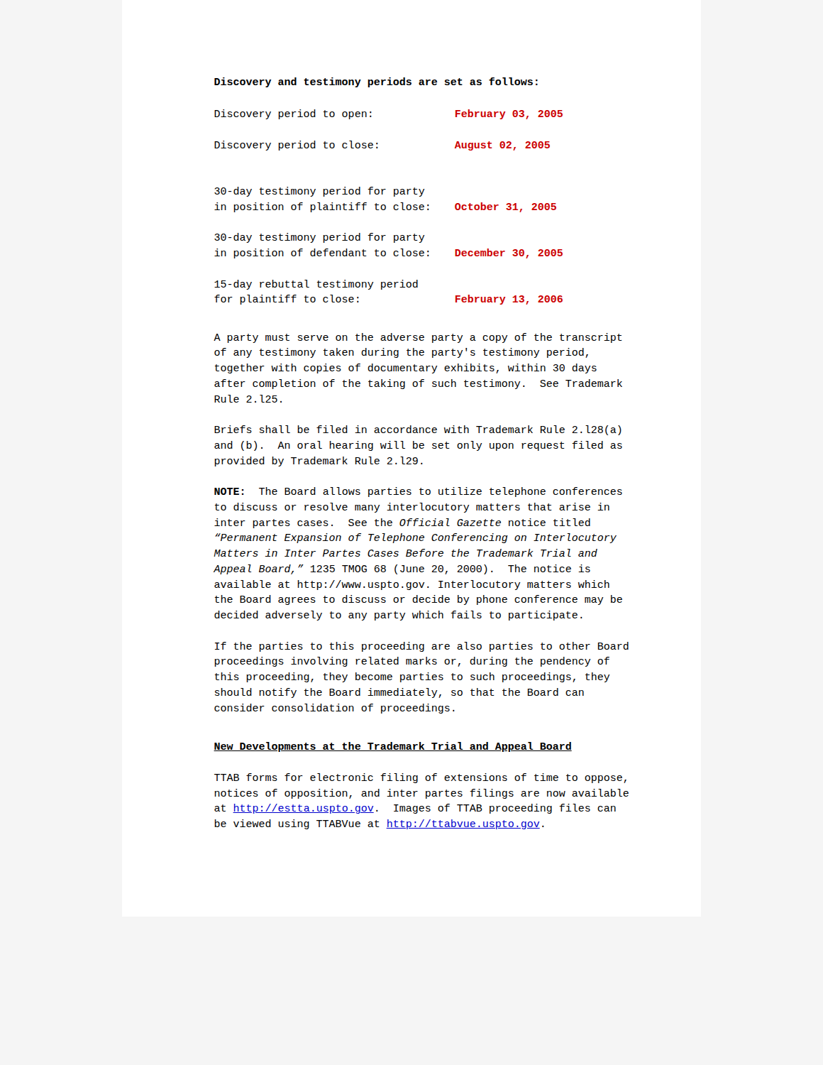Discovery and testimony periods are set as follows:
| Discovery period to open: | February 03, 2005 |
| Discovery period to close: | August 02, 2005 |
| 30-day testimony period for party in position of plaintiff to close: | October 31, 2005 |
| 30-day testimony period for party in position of defendant to close: | December 30, 2005 |
| 15-day rebuttal testimony period for plaintiff to close: | February 13, 2006 |
A party must serve on the adverse party a copy of the transcript of any testimony taken during the party's testimony period, together with copies of documentary exhibits, within 30 days after completion of the taking of such testimony. See Trademark Rule 2.l25.
Briefs shall be filed in accordance with Trademark Rule 2.l28(a) and (b). An oral hearing will be set only upon request filed as provided by Trademark Rule 2.l29.
NOTE: The Board allows parties to utilize telephone conferences to discuss or resolve many interlocutory matters that arise in inter partes cases. See the Official Gazette notice titled “Permanent Expansion of Telephone Conferencing on Interlocutory Matters in Inter Partes Cases Before the Trademark Trial and Appeal Board,” 1235 TMOG 68 (June 20, 2000). The notice is available at http://www.uspto.gov. Interlocutory matters which the Board agrees to discuss or decide by phone conference may be decided adversely to any party which fails to participate.
If the parties to this proceeding are also parties to other Board proceedings involving related marks or, during the pendency of this proceeding, they become parties to such proceedings, they should notify the Board immediately, so that the Board can consider consolidation of proceedings.
New Developments at the Trademark Trial and Appeal Board
TTAB forms for electronic filing of extensions of time to oppose, notices of opposition, and inter partes filings are now available at http://estta.uspto.gov. Images of TTAB proceeding files can be viewed using TTABVue at http://ttabvue.uspto.gov.